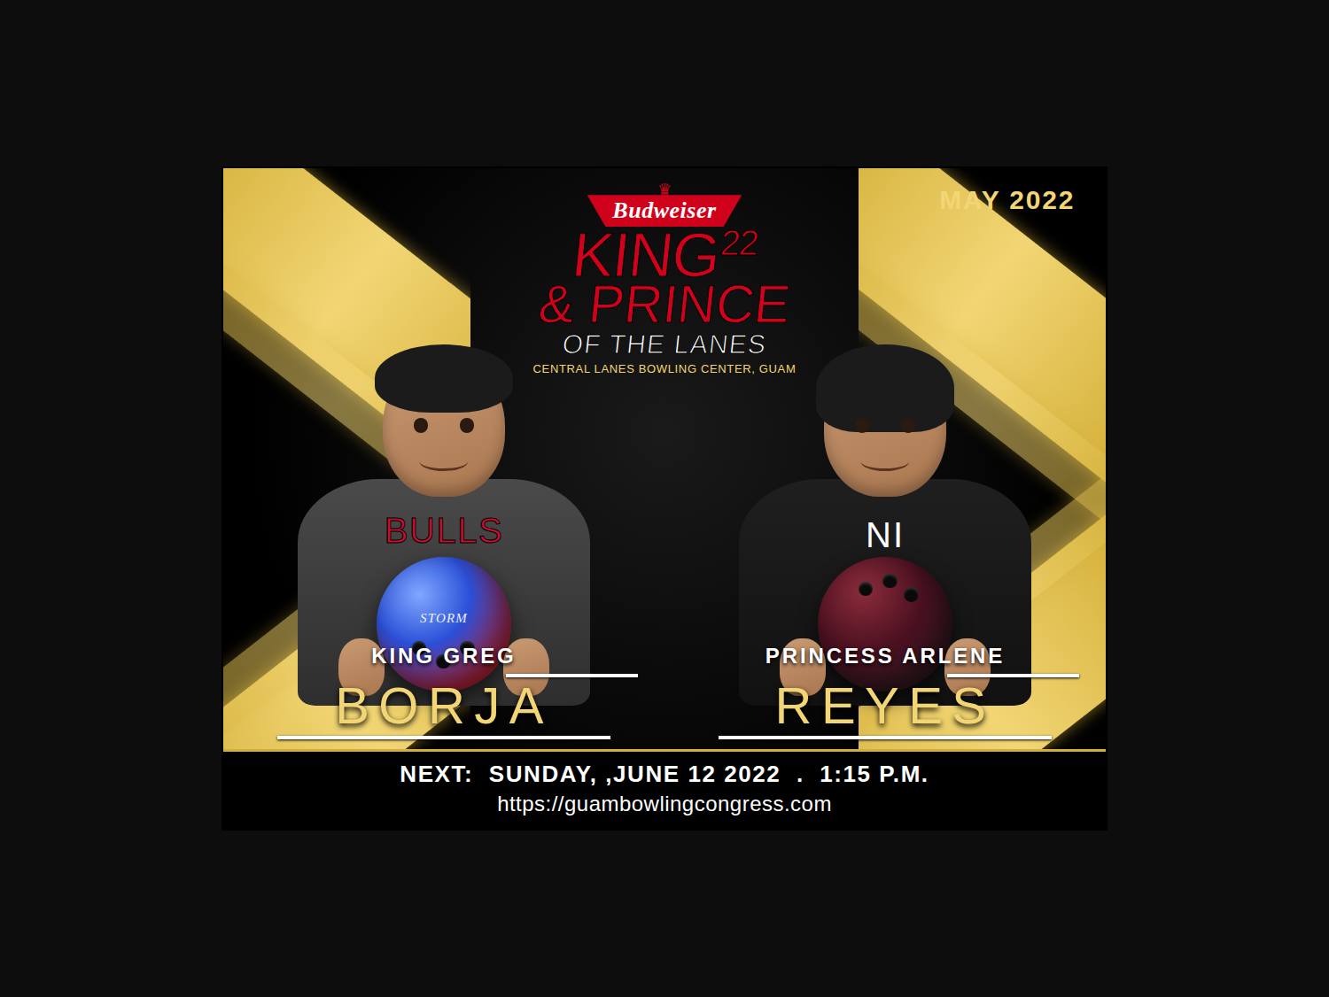MAY 2022
♛
Budweiser
KING22
& PRINCE OF THE LANES CENTRAL LANES BOWLING CENTER, GUAM
BULLS
STORM
NI
KING GREG
BORJA
PRINCESS ARLENE
REYES
NEXT: SUNDAY, ,JUNE 12 2022 . 1:15 P.M.
https://guambowlingcongress.com
Budweiser King & Prince of the Lanes 22 — Central Lanes Bowling Center, Guam